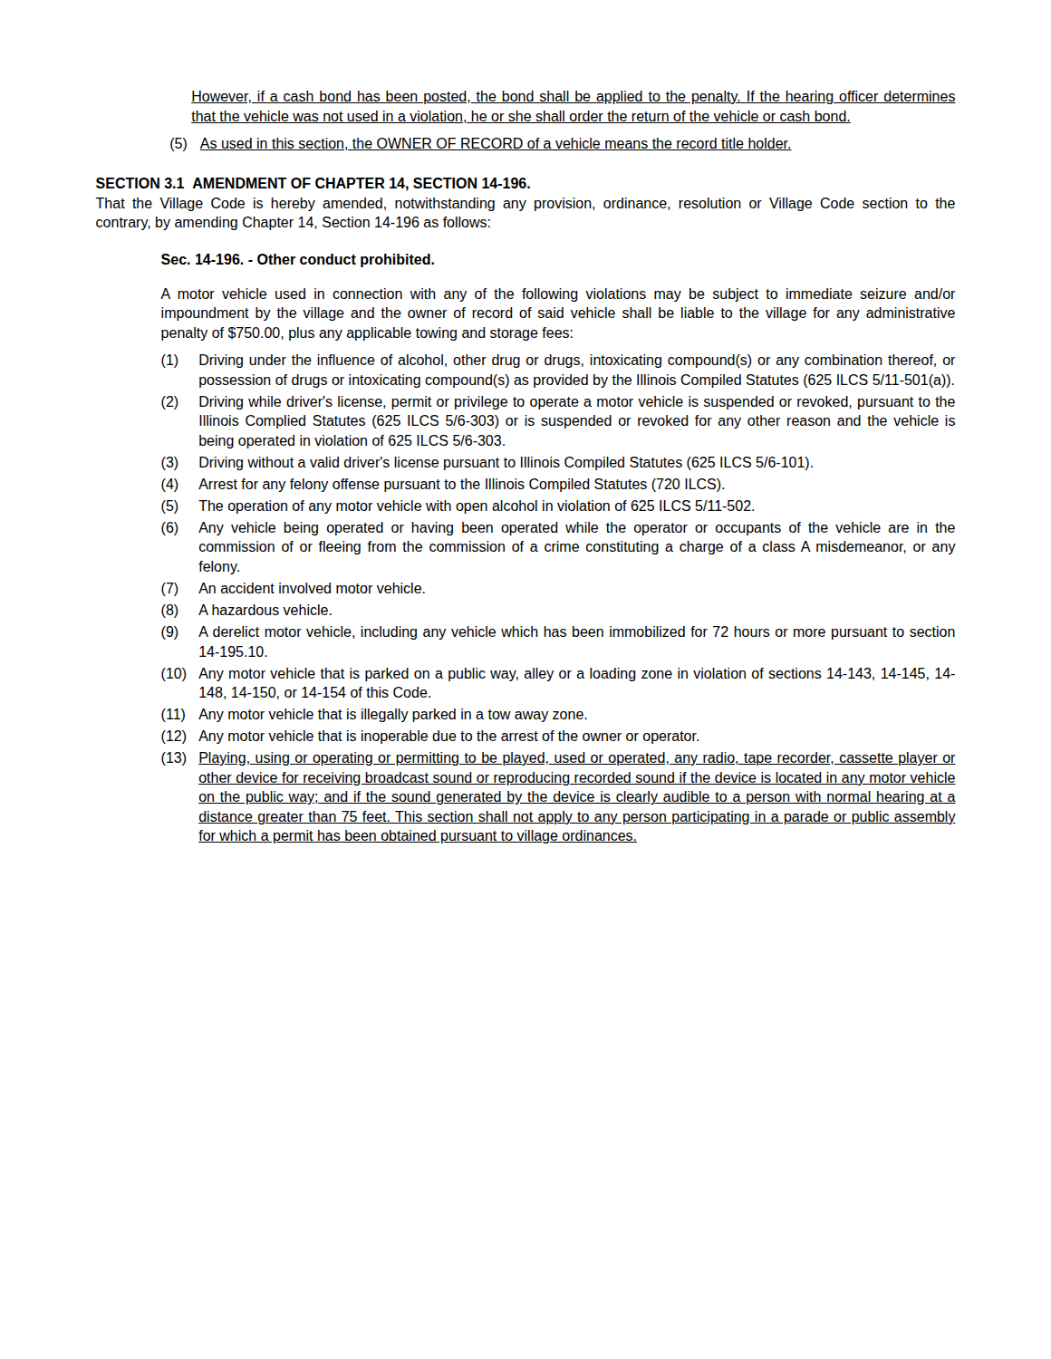However, if a cash bond has been posted, the bond shall be applied to the penalty. If the hearing officer determines that the vehicle was not used in a violation, he or she shall order the return of the vehicle or cash bond.
(5) As used in this section, the OWNER OF RECORD of a vehicle means the record title holder.
SECTION 3.1 AMENDMENT OF CHAPTER 14, SECTION 14-196.
That the Village Code is hereby amended, notwithstanding any provision, ordinance, resolution or Village Code section to the contrary, by amending Chapter 14, Section 14-196 as follows:
Sec. 14-196. - Other conduct prohibited.
A motor vehicle used in connection with any of the following violations may be subject to immediate seizure and/or impoundment by the village and the owner of record of said vehicle shall be liable to the village for any administrative penalty of $750.00, plus any applicable towing and storage fees:
(1) Driving under the influence of alcohol, other drug or drugs, intoxicating compound(s) or any combination thereof, or possession of drugs or intoxicating compound(s) as provided by the Illinois Compiled Statutes (625 ILCS 5/11-501(a)).
(2) Driving while driver's license, permit or privilege to operate a motor vehicle is suspended or revoked, pursuant to the Illinois Complied Statutes (625 ILCS 5/6-303) or is suspended or revoked for any other reason and the vehicle is being operated in violation of 625 ILCS 5/6-303.
(3) Driving without a valid driver's license pursuant to Illinois Compiled Statutes (625 ILCS 5/6-101).
(4) Arrest for any felony offense pursuant to the Illinois Compiled Statutes (720 ILCS).
(5) The operation of any motor vehicle with open alcohol in violation of 625 ILCS 5/11-502.
(6) Any vehicle being operated or having been operated while the operator or occupants of the vehicle are in the commission of or fleeing from the commission of a crime constituting a charge of a class A misdemeanor, or any felony.
(7) An accident involved motor vehicle.
(8) A hazardous vehicle.
(9) A derelict motor vehicle, including any vehicle which has been immobilized for 72 hours or more pursuant to section 14-195.10.
(10) Any motor vehicle that is parked on a public way, alley or a loading zone in violation of sections 14-143, 14-145, 14-148, 14-150, or 14-154 of this Code.
(11) Any motor vehicle that is illegally parked in a tow away zone.
(12) Any motor vehicle that is inoperable due to the arrest of the owner or operator.
(13) Playing, using or operating or permitting to be played, used or operated, any radio, tape recorder, cassette player or other device for receiving broadcast sound or reproducing recorded sound if the device is located in any motor vehicle on the public way; and if the sound generated by the device is clearly audible to a person with normal hearing at a distance greater than 75 feet. This section shall not apply to any person participating in a parade or public assembly for which a permit has been obtained pursuant to village ordinances.